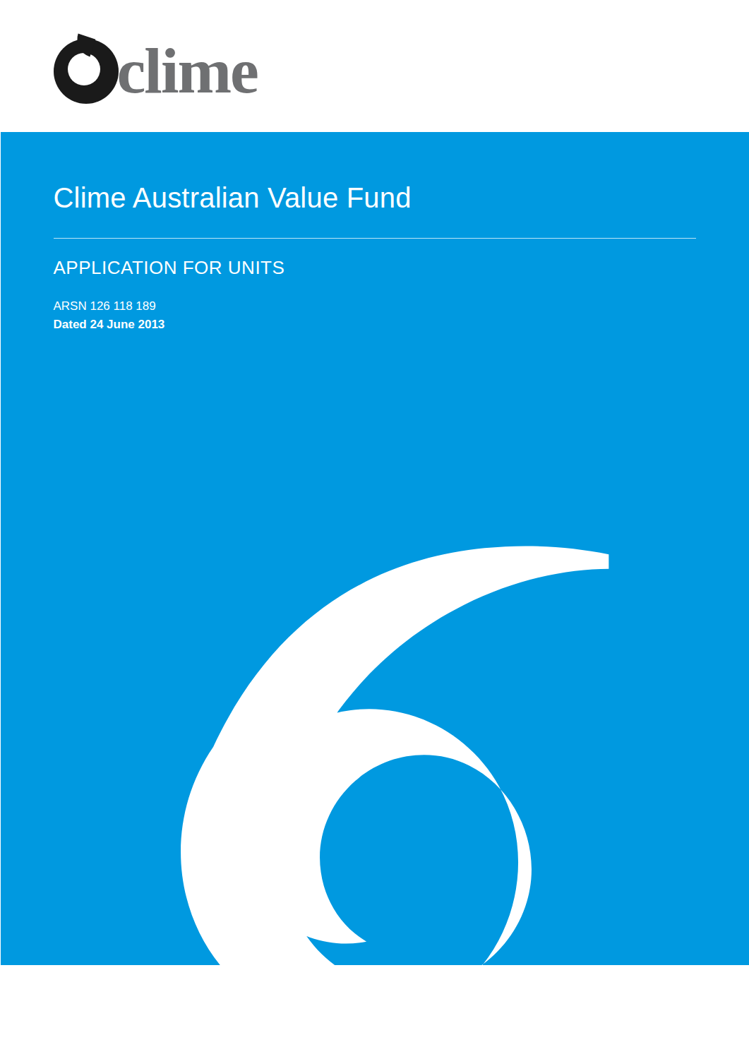clime
Clime Australian Value Fund
Application for Units
ARSN 126 118 189
Dated 24 June 2013